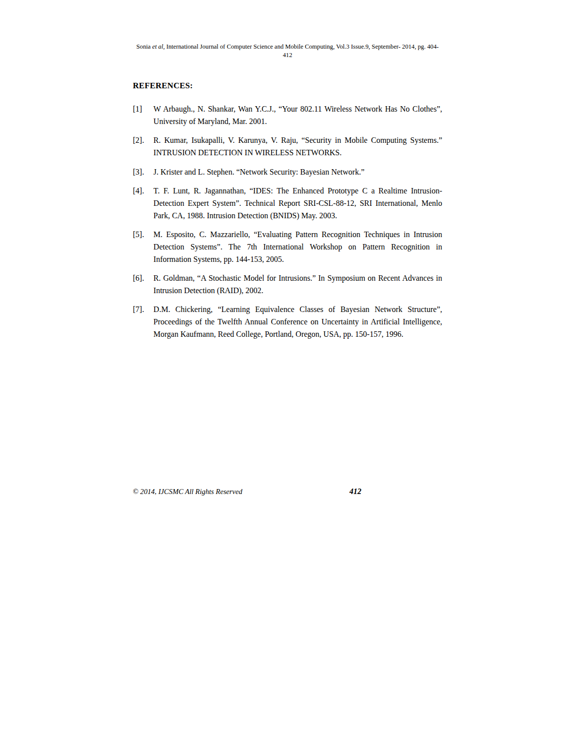Sonia et al, International Journal of Computer Science and Mobile Computing, Vol.3 Issue.9, September- 2014, pg. 404-412
REFERENCES:
[1] W Arbaugh., N. Shankar, Wan Y.C.J., “Your 802.11 Wireless Network Has No Clothes”, University of Maryland, Mar. 2001.
[2]. R. Kumar, Isukapalli, V. Karunya, V. Raju, “Security in Mobile Computing Systems.” INTRUSION DETECTION IN WIRELESS NETWORKS.
[3]. J. Krister and L. Stephen. “Network Security: Bayesian Network.”
[4]. T. F. Lunt, R. Jagannathan, “IDES: The Enhanced Prototype C a Realtime Intrusion-Detection Expert System”. Technical Report SRI-CSL-88-12, SRI International, Menlo Park, CA, 1988. Intrusion Detection (BNIDS) May. 2003.
[5]. M. Esposito, C. Mazzariello, “Evaluating Pattern Recognition Techniques in Intrusion Detection Systems”. The 7th International Workshop on Pattern Recognition in Information Systems, pp. 144-153, 2005.
[6]. R. Goldman, “A Stochastic Model for Intrusions.” In Symposium on Recent Advances in Intrusion Detection (RAID), 2002.
[7]. D.M. Chickering, “Learning Equivalence Classes of Bayesian Network Structure”, Proceedings of the Twelfth Annual Conference on Uncertainty in Artificial Intelligence, Morgan Kaufmann, Reed College, Portland, Oregon, USA, pp. 150-157, 1996.
© 2014, IJCSMC All Rights Reserved 412